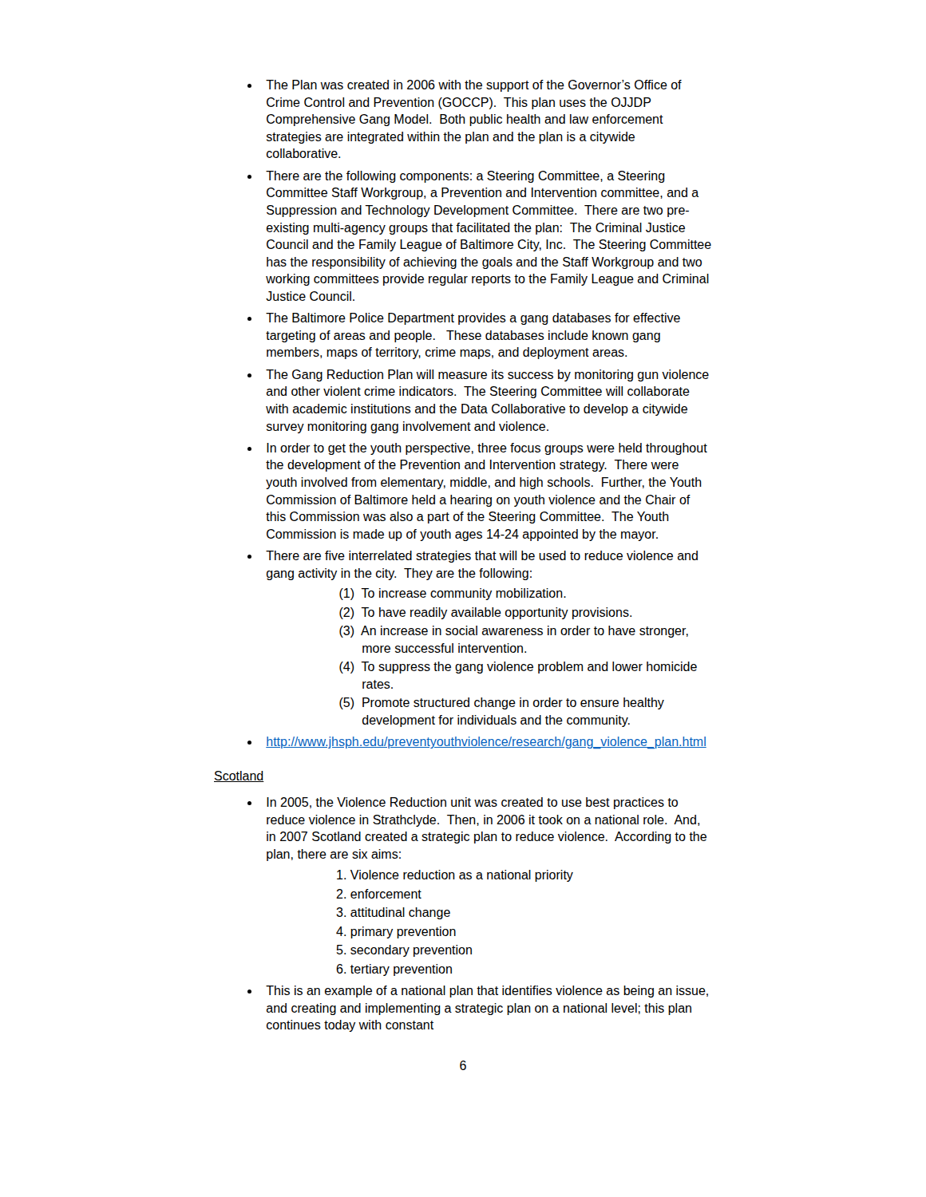The Plan was created in 2006 with the support of the Governor’s Office of Crime Control and Prevention (GOCCP). This plan uses the OJJDP Comprehensive Gang Model. Both public health and law enforcement strategies are integrated within the plan and the plan is a citywide collaborative.
There are the following components: a Steering Committee, a Steering Committee Staff Workgroup, a Prevention and Intervention committee, and a Suppression and Technology Development Committee. There are two pre-existing multi-agency groups that facilitated the plan: The Criminal Justice Council and the Family League of Baltimore City, Inc. The Steering Committee has the responsibility of achieving the goals and the Staff Workgroup and two working committees provide regular reports to the Family League and Criminal Justice Council.
The Baltimore Police Department provides a gang databases for effective targeting of areas and people. These databases include known gang members, maps of territory, crime maps, and deployment areas.
The Gang Reduction Plan will measure its success by monitoring gun violence and other violent crime indicators. The Steering Committee will collaborate with academic institutions and the Data Collaborative to develop a citywide survey monitoring gang involvement and violence.
In order to get the youth perspective, three focus groups were held throughout the development of the Prevention and Intervention strategy. There were youth involved from elementary, middle, and high schools. Further, the Youth Commission of Baltimore held a hearing on youth violence and the Chair of this Commission was also a part of the Steering Committee. The Youth Commission is made up of youth ages 14-24 appointed by the mayor.
There are five interrelated strategies that will be used to reduce violence and gang activity in the city. They are the following:
(1) To increase community mobilization.
(2) To have readily available opportunity provisions.
(3) An increase in social awareness in order to have stronger, more successful intervention.
(4) To suppress the gang violence problem and lower homicide rates.
(5) Promote structured change in order to ensure healthy development for individuals and the community.
http://www.jhsph.edu/preventyouthviolence/research/gang_violence_plan.html
Scotland
In 2005, the Violence Reduction unit was created to use best practices to reduce violence in Strathclyde. Then, in 2006 it took on a national role. And, in 2007 Scotland created a strategic plan to reduce violence. According to the plan, there are six aims:
Violence reduction as a national priority
enforcement
attitudinal change
primary prevention
secondary prevention
tertiary prevention
This is an example of a national plan that identifies violence as being an issue, and creating and implementing a strategic plan on a national level; this plan continues today with constant
6